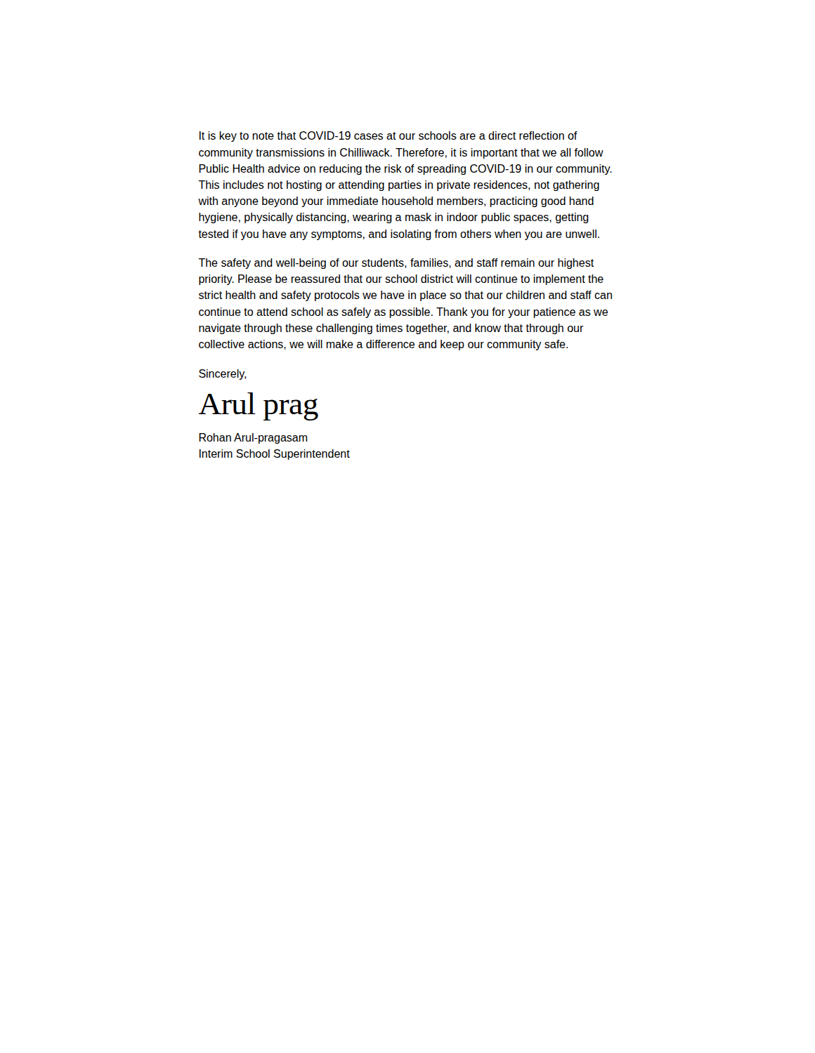It is key to note that COVID-19 cases at our schools are a direct reflection of community transmissions in Chilliwack. Therefore, it is important that we all follow Public Health advice on reducing the risk of spreading COVID-19 in our community. This includes not hosting or attending parties in private residences, not gathering with anyone beyond your immediate household members, practicing good hand hygiene, physically distancing, wearing a mask in indoor public spaces, getting tested if you have any symptoms, and isolating from others when you are unwell.
The safety and well-being of our students, families, and staff remain our highest priority. Please be reassured that our school district will continue to implement the strict health and safety protocols we have in place so that our children and staff can continue to attend school as safely as possible. Thank you for your patience as we navigate through these challenging times together, and know that through our collective actions, we will make a difference and keep our community safe.
Sincerely,
Arul prag
Rohan Arul-pragasam
Interim School Superintendent